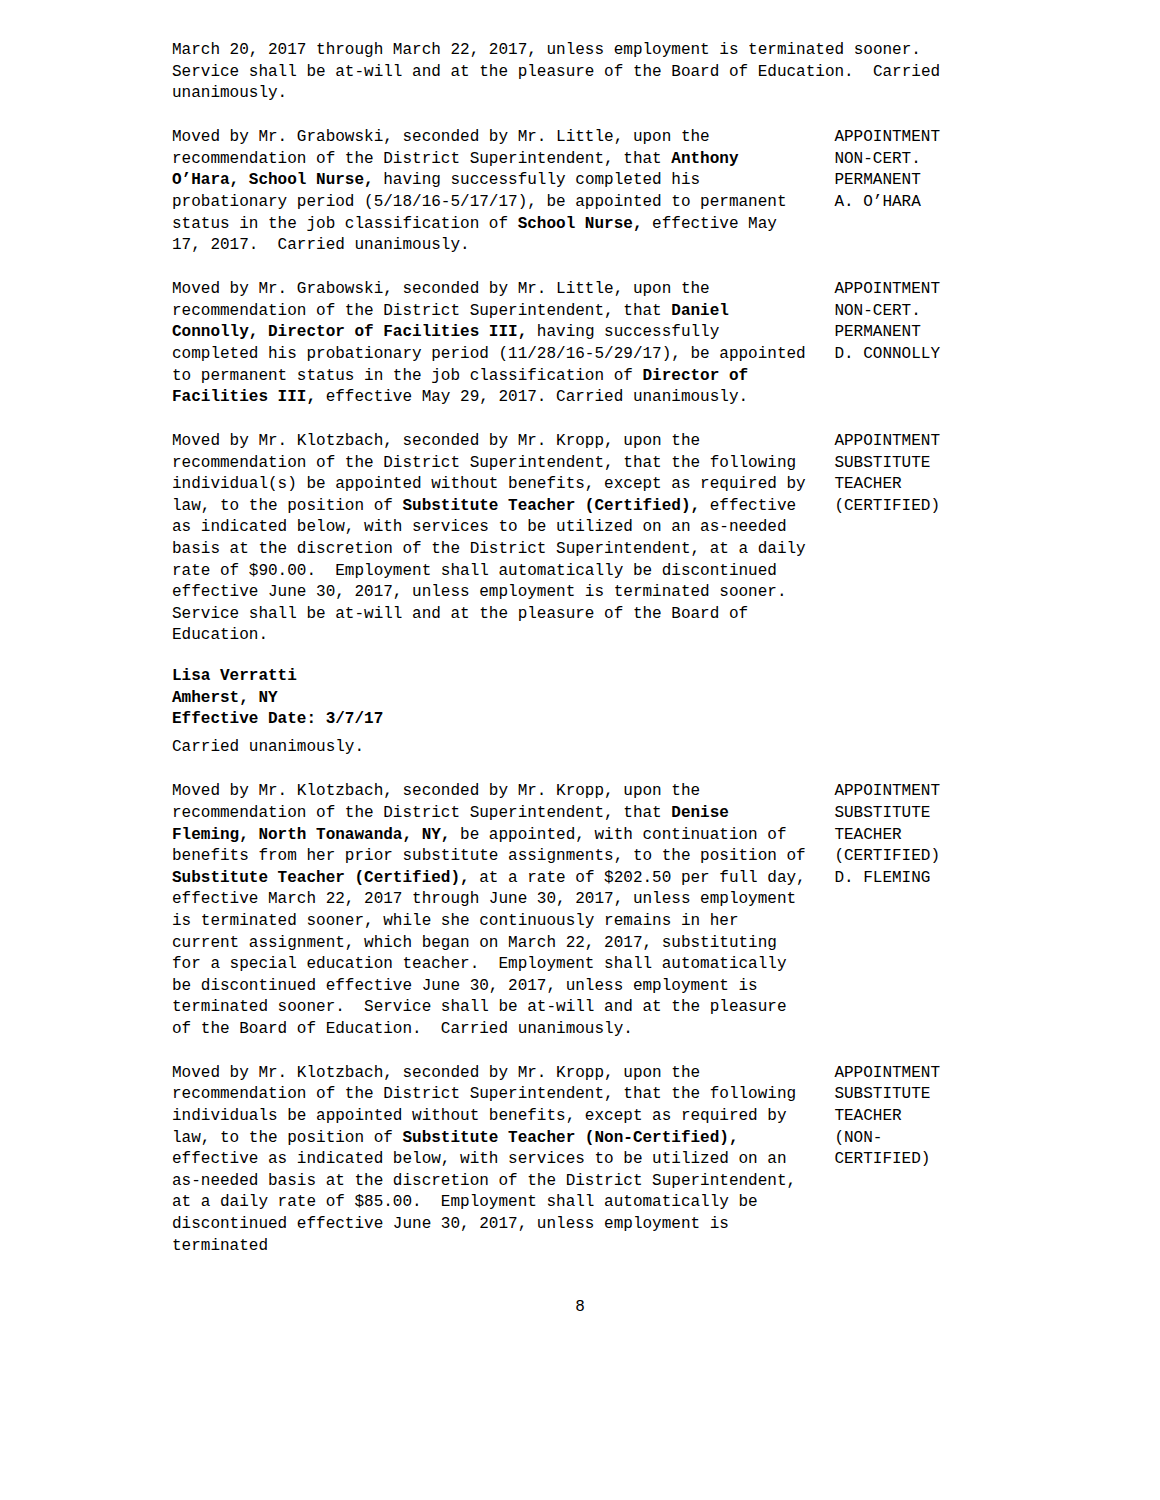March 20, 2017 through March 22, 2017, unless employment is terminated sooner. Service shall be at-will and at the pleasure of the Board of Education. Carried unanimously.
Moved by Mr. Grabowski, seconded by Mr. Little, upon the recommendation of the District Superintendent, that Anthony O’Hara, School Nurse, having successfully completed his probationary period (5/18/16-5/17/17), be appointed to permanent status in the job classification of School Nurse, effective May 17, 2017. Carried unanimously.
APPOINTMENT NON-CERT. PERMANENT A. O’HARA
Moved by Mr. Grabowski, seconded by Mr. Little, upon the recommendation of the District Superintendent, that Daniel Connolly, Director of Facilities III, having successfully completed his probationary period (11/28/16-5/29/17), be appointed to permanent status in the job classification of Director of Facilities III, effective May 29, 2017. Carried unanimously.
APPOINTMENT NON-CERT. PERMANENT D. CONNOLLY
Moved by Mr. Klotzbach, seconded by Mr. Kropp, upon the recommendation of the District Superintendent, that the following individual(s) be appointed without benefits, except as required by law, to the position of Substitute Teacher (Certified), effective as indicated below, with services to be utilized on an as-needed basis at the discretion of the District Superintendent, at a daily rate of $90.00. Employment shall automatically be discontinued effective June 30, 2017, unless employment is terminated sooner. Service shall be at-will and at the pleasure of the Board of Education.
Lisa Verratti
Amherst, NY
Effective Date: 3/7/17
Carried unanimously.
APPOINTMENT SUBSTITUTE TEACHER (CERTIFIED)
Moved by Mr. Klotzbach, seconded by Mr. Kropp, upon the recommendation of the District Superintendent, that Denise Fleming, North Tonawanda, NY, be appointed, with continuation of benefits from her prior substitute assignments, to the position of Substitute Teacher (Certified), at a rate of $202.50 per full day, effective March 22, 2017 through June 30, 2017, unless employment is terminated sooner, while she continuously remains in her current assignment, which began on March 22, 2017, substituting for a special education teacher. Employment shall automatically be discontinued effective June 30, 2017, unless employment is terminated sooner. Service shall be at-will and at the pleasure of the Board of Education. Carried unanimously.
APPOINTMENT SUBSTITUTE TEACHER (CERTIFIED) D. FLEMING
Moved by Mr. Klotzbach, seconded by Mr. Kropp, upon the recommendation of the District Superintendent, that the following individuals be appointed without benefits, except as required by law, to the position of Substitute Teacher (Non-Certified), effective as indicated below, with services to be utilized on an as-needed basis at the discretion of the District Superintendent, at a daily rate of $85.00. Employment shall automatically be discontinued effective June 30, 2017, unless employment is terminated
APPOINTMENT SUBSTITUTE TEACHER (NON- CERTIFIED)
8